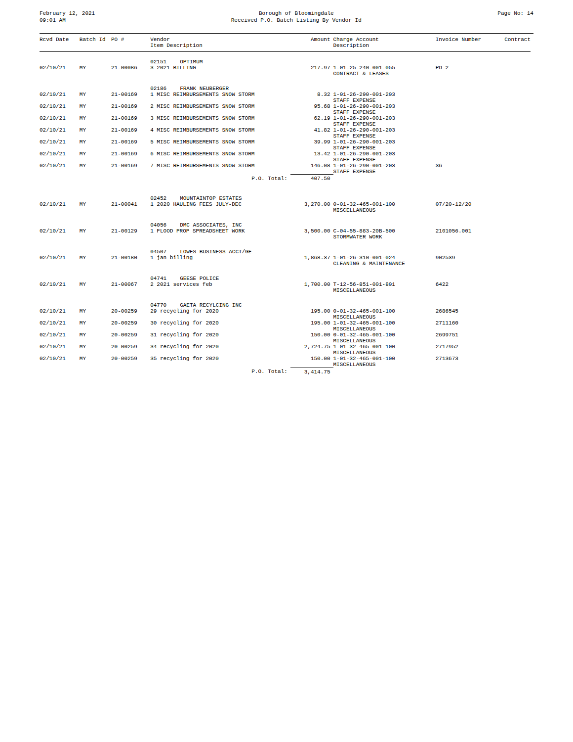February 12, 2021
09:01 AM
Borough of Bloomingdale
Received P.O. Batch Listing By Vendor Id
Page No: 14
| Rcvd Date | Batch Id | PO # | Vendor Item Description | Amount | Charge Account Description | Invoice Number | Contract |
| --- | --- | --- | --- | --- | --- | --- | --- |
| | | | 02151 OPTIMUM | | | | |
| 02/10/21 | MY | 21-00086 | 3 2021 BILLING | 217.97 | 1-01-25-240-001-055 | PD 2 | |
| | | | | | CONTRACT & LEASES | | |
| | | | 02186 FRANK NEUBERGER | | | | |
| 02/10/21 | MY | 21-00169 | 1 MISC REIMBURSEMENTS SNOW STORM | 8.32 | 1-01-26-290-001-203 | | |
| | | | | | STAFF EXPENSE | | |
| 02/10/21 | MY | 21-00169 | 2 MISC REIMBURSEMENTS SNOW STORM | 95.68 | 1-01-26-290-001-203 | | |
| | | | | | STAFF EXPENSE | | |
| 02/10/21 | MY | 21-00169 | 3 MISC REIMBURSEMENTS SNOW STORM | 62.19 | 1-01-26-290-001-203 | | |
| | | | | | STAFF EXPENSE | | |
| 02/10/21 | MY | 21-00169 | 4 MISC REIMBURSEMENTS SNOW STORM | 41.82 | 1-01-26-290-001-203 | | |
| | | | | | STAFF EXPENSE | | |
| 02/10/21 | MY | 21-00169 | 5 MISC REIMBURSEMENTS SNOW STORM | 39.99 | 1-01-26-290-001-203 | | |
| | | | | | STAFF EXPENSE | | |
| 02/10/21 | MY | 21-00169 | 6 MISC REIMBURSEMENTS SNOW STORM | 13.42 | 1-01-26-290-001-203 | | |
| | | | | | STAFF EXPENSE | | |
| 02/10/21 | MY | 21-00169 | 7 MISC REIMBURSEMENTS SNOW STORM | 146.08 | 1-01-26-290-001-203 | 36 | |
| | | | | | STAFF EXPENSE | | |
| | | | P.O. Total: | 407.50 | | | |
| | | | 02452 MOUNTAINTOP ESTATES | | | | |
| 02/10/21 | MY | 21-00041 | 1 2020 HAULING FEES JULY-DEC | 3,270.00 | 0-01-32-465-001-100 | 07/20-12/20 | |
| | | | | | MISCELLANEOUS | | |
| | | | 04056 DMC ASSOCIATES, INC | | | | |
| 02/10/21 | MY | 21-00129 | 1 FLOOD PROP SPREADSHEET WORK | 3,500.00 | C-04-55-883-20B-500 | 2101056.001 | |
| | | | | | STORMWATER WORK | | |
| | | | 04507 LOWES BUSINESS ACCT/GE | | | | |
| 02/10/21 | MY | 21-00180 | 1 jan billing | 1,868.37 | 1-01-26-310-001-024 | 902539 | |
| | | | | | CLEANING & MAINTENANCE | | |
| | | | 04741 GEESE POLICE | | | | |
| 02/10/21 | MY | 21-00067 | 2 2021 services feb | 1,700.00 | T-12-56-851-001-801 | 6422 | |
| | | | | | MISCELLANEOUS | | |
| | | | 04770 GAETA RECYLCING INC | | | | |
| 02/10/21 | MY | 20-00259 | 29 recycling for 2020 | 195.00 | 0-01-32-465-001-100 | 2686545 | |
| | | | | | MISCELLANEOUS | | |
| 02/10/21 | MY | 20-00259 | 30 recycling for 2020 | 195.00 | 1-01-32-465-001-100 | 2711160 | |
| | | | | | MISCELLANEOUS | | |
| 02/10/21 | MY | 20-00259 | 31 recycling for 2020 | 150.00 | 0-01-32-465-001-100 | 2699751 | |
| | | | | | MISCELLANEOUS | | |
| 02/10/21 | MY | 20-00259 | 34 recycling for 2020 | 2,724.75 | 1-01-32-465-001-100 | 2717952 | |
| | | | | | MISCELLANEOUS | | |
| 02/10/21 | MY | 20-00259 | 35 recycling for 2020 | 150.00 | 1-01-32-465-001-100 | 2713673 | |
| | | | | | MISCELLANEOUS | | |
| | | | P.O. Total: | 3,414.75 | | | |